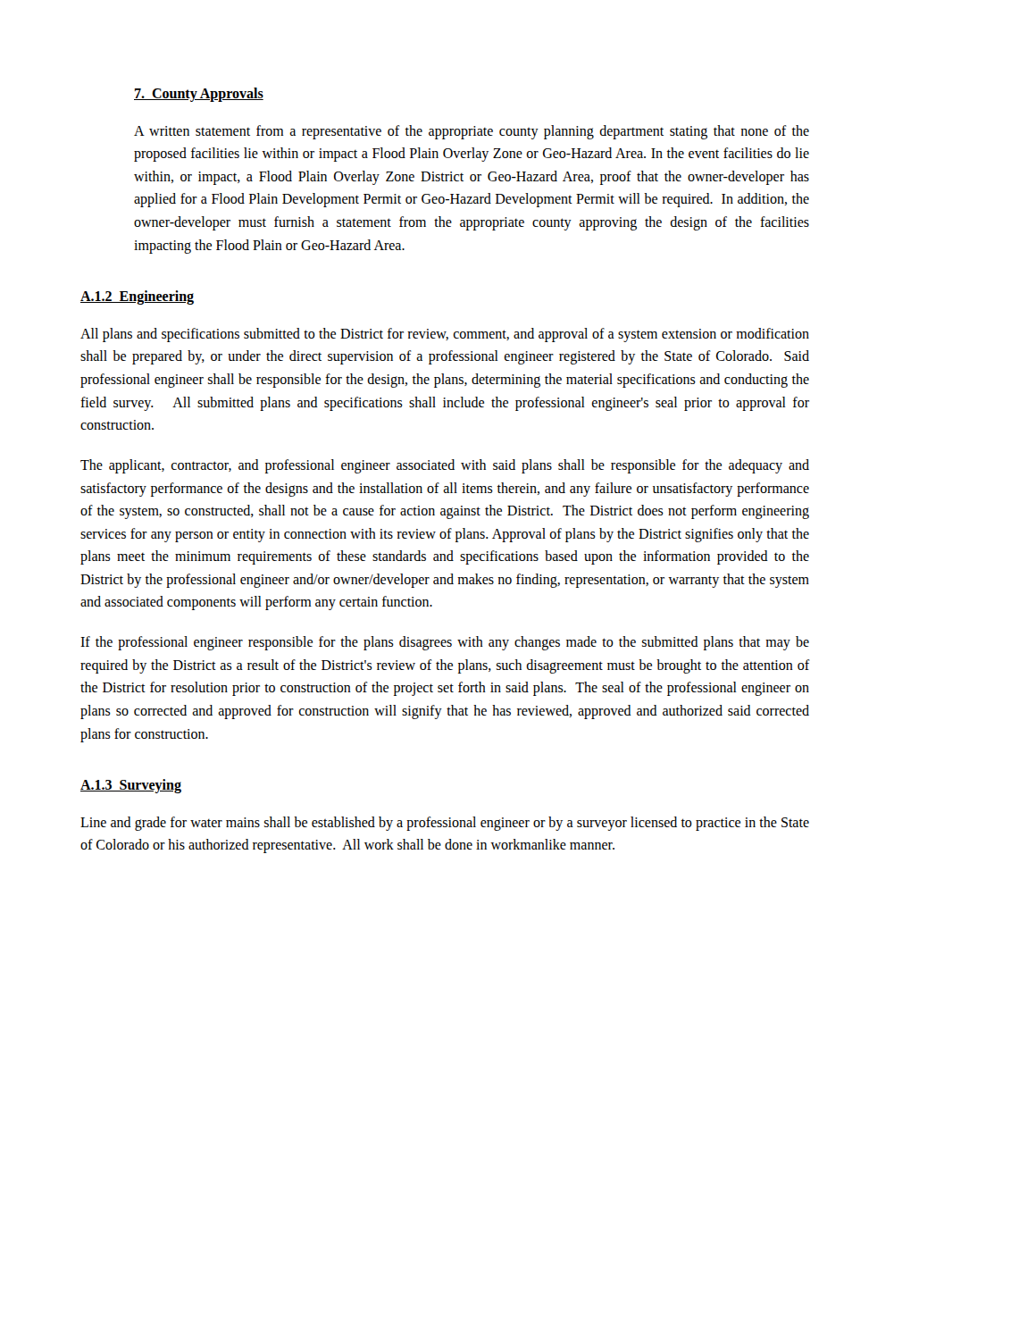7. County Approvals
A written statement from a representative of the appropriate county planning department stating that none of the proposed facilities lie within or impact a Flood Plain Overlay Zone or Geo-Hazard Area. In the event facilities do lie within, or impact, a Flood Plain Overlay Zone District or Geo-Hazard Area, proof that the owner-developer has applied for a Flood Plain Development Permit or Geo-Hazard Development Permit will be required. In addition, the owner-developer must furnish a statement from the appropriate county approving the design of the facilities impacting the Flood Plain or Geo-Hazard Area.
A.1.2 Engineering
All plans and specifications submitted to the District for review, comment, and approval of a system extension or modification shall be prepared by, or under the direct supervision of a professional engineer registered by the State of Colorado. Said professional engineer shall be responsible for the design, the plans, determining the material specifications and conducting the field survey. All submitted plans and specifications shall include the professional engineer's seal prior to approval for construction.
The applicant, contractor, and professional engineer associated with said plans shall be responsible for the adequacy and satisfactory performance of the designs and the installation of all items therein, and any failure or unsatisfactory performance of the system, so constructed, shall not be a cause for action against the District. The District does not perform engineering services for any person or entity in connection with its review of plans. Approval of plans by the District signifies only that the plans meet the minimum requirements of these standards and specifications based upon the information provided to the District by the professional engineer and/or owner/developer and makes no finding, representation, or warranty that the system and associated components will perform any certain function.
If the professional engineer responsible for the plans disagrees with any changes made to the submitted plans that may be required by the District as a result of the District's review of the plans, such disagreement must be brought to the attention of the District for resolution prior to construction of the project set forth in said plans. The seal of the professional engineer on plans so corrected and approved for construction will signify that he has reviewed, approved and authorized said corrected plans for construction.
A.1.3 Surveying
Line and grade for water mains shall be established by a professional engineer or by a surveyor licensed to practice in the State of Colorado or his authorized representative. All work shall be done in workmanlike manner.